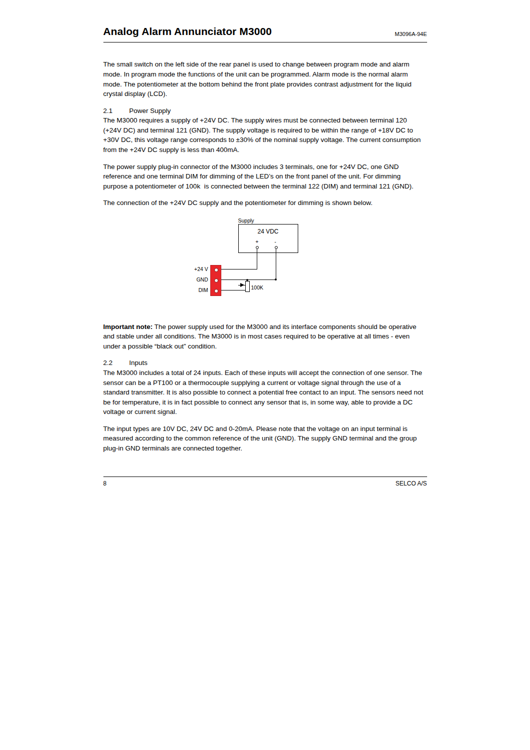Analog Alarm Annunciator M3000
M3096A-94E
The small switch on the left side of the rear panel is used to change between program mode and alarm mode. In program mode the functions of the unit can be programmed. Alarm mode is the normal alarm mode. The potentiometer at the bottom behind the front plate provides contrast adjustment for the liquid crystal display (LCD).
2.1 Power Supply
The M3000 requires a supply of +24V DC. The supply wires must be connected between terminal 120 (+24V DC) and terminal 121 (GND). The supply voltage is required to be within the range of +18V DC to +30V DC, this voltage range corresponds to ±30% of the nominal supply voltage. The current consumption from the +24V DC supply is less than 400mA.
The power supply plug-in connector of the M3000 includes 3 terminals, one for +24V DC, one GND reference and one terminal DIM for dimming of the LED’s on the front panel of the unit. For dimming purpose a potentiometer of 100k is connected between the terminal 122 (DIM) and terminal 121 (GND).
The connection of the +24V DC supply and the potentiometer for dimming is shown below.
Supply
24 VDC
+
-
+24 V
GND
DIM
100K
Important note: The power supply used for the M3000 and its interface components should be operative and stable under all conditions. The M3000 is in most cases required to be operative at all times - even under a possible “black out” condition.
2.2 Inputs
The M3000 includes a total of 24 inputs. Each of these inputs will accept the connection of one sensor. The sensor can be a PT100 or a thermocouple supplying a current or voltage signal through the use of a standard transmitter. It is also possible to connect a potential free contact to an input. The sensors need not be for temperature, it is in fact possible to connect any sensor that is, in some way, able to provide a DC voltage or current signal.
The input types are 10V DC, 24V DC and 0-20mA. Please note that the voltage on an input terminal is measured according to the common reference of the unit (GND). The supply GND terminal and the group plug-in GND terminals are connected together.
8 SELCO A/S